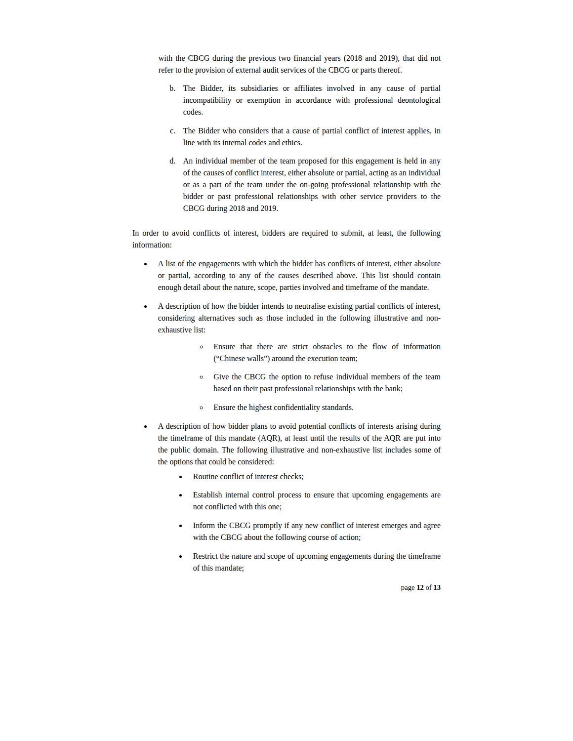with the CBCG during the previous two financial years (2018 and 2019), that did not refer to the provision of external audit services of the CBCG or parts thereof.
The Bidder, its subsidiaries or affiliates involved in any cause of partial incompatibility or exemption in accordance with professional deontological codes.
The Bidder who considers that a cause of partial conflict of interest applies, in line with its internal codes and ethics.
An individual member of the team proposed for this engagement is held in any of the causes of conflict interest, either absolute or partial, acting as an individual or as a part of the team under the on-going professional relationship with the bidder or past professional relationships with other service providers to the CBCG during 2018 and 2019.
In order to avoid conflicts of interest, bidders are required to submit, at least, the following information:
A list of the engagements with which the bidder has conflicts of interest, either absolute or partial, according to any of the causes described above. This list should contain enough detail about the nature, scope, parties involved and timeframe of the mandate.
A description of how the bidder intends to neutralise existing partial conflicts of interest, considering alternatives such as those included in the following illustrative and non-exhaustive list:
Ensure that there are strict obstacles to the flow of information (“Chinese walls”) around the execution team;
Give the CBCG the option to refuse individual members of the team based on their past professional relationships with the bank;
Ensure the highest confidentiality standards.
A description of how bidder plans to avoid potential conflicts of interests arising during the timeframe of this mandate (AQR), at least until the results of the AQR are put into the public domain. The following illustrative and non-exhaustive list includes some of the options that could be considered:
Routine conflict of interest checks;
Establish internal control process to ensure that upcoming engagements are not conflicted with this one;
Inform the CBCG promptly if any new conflict of interest emerges and agree with the CBCG about the following course of action;
Restrict the nature and scope of upcoming engagements during the timeframe of this mandate;
page 12 of 13